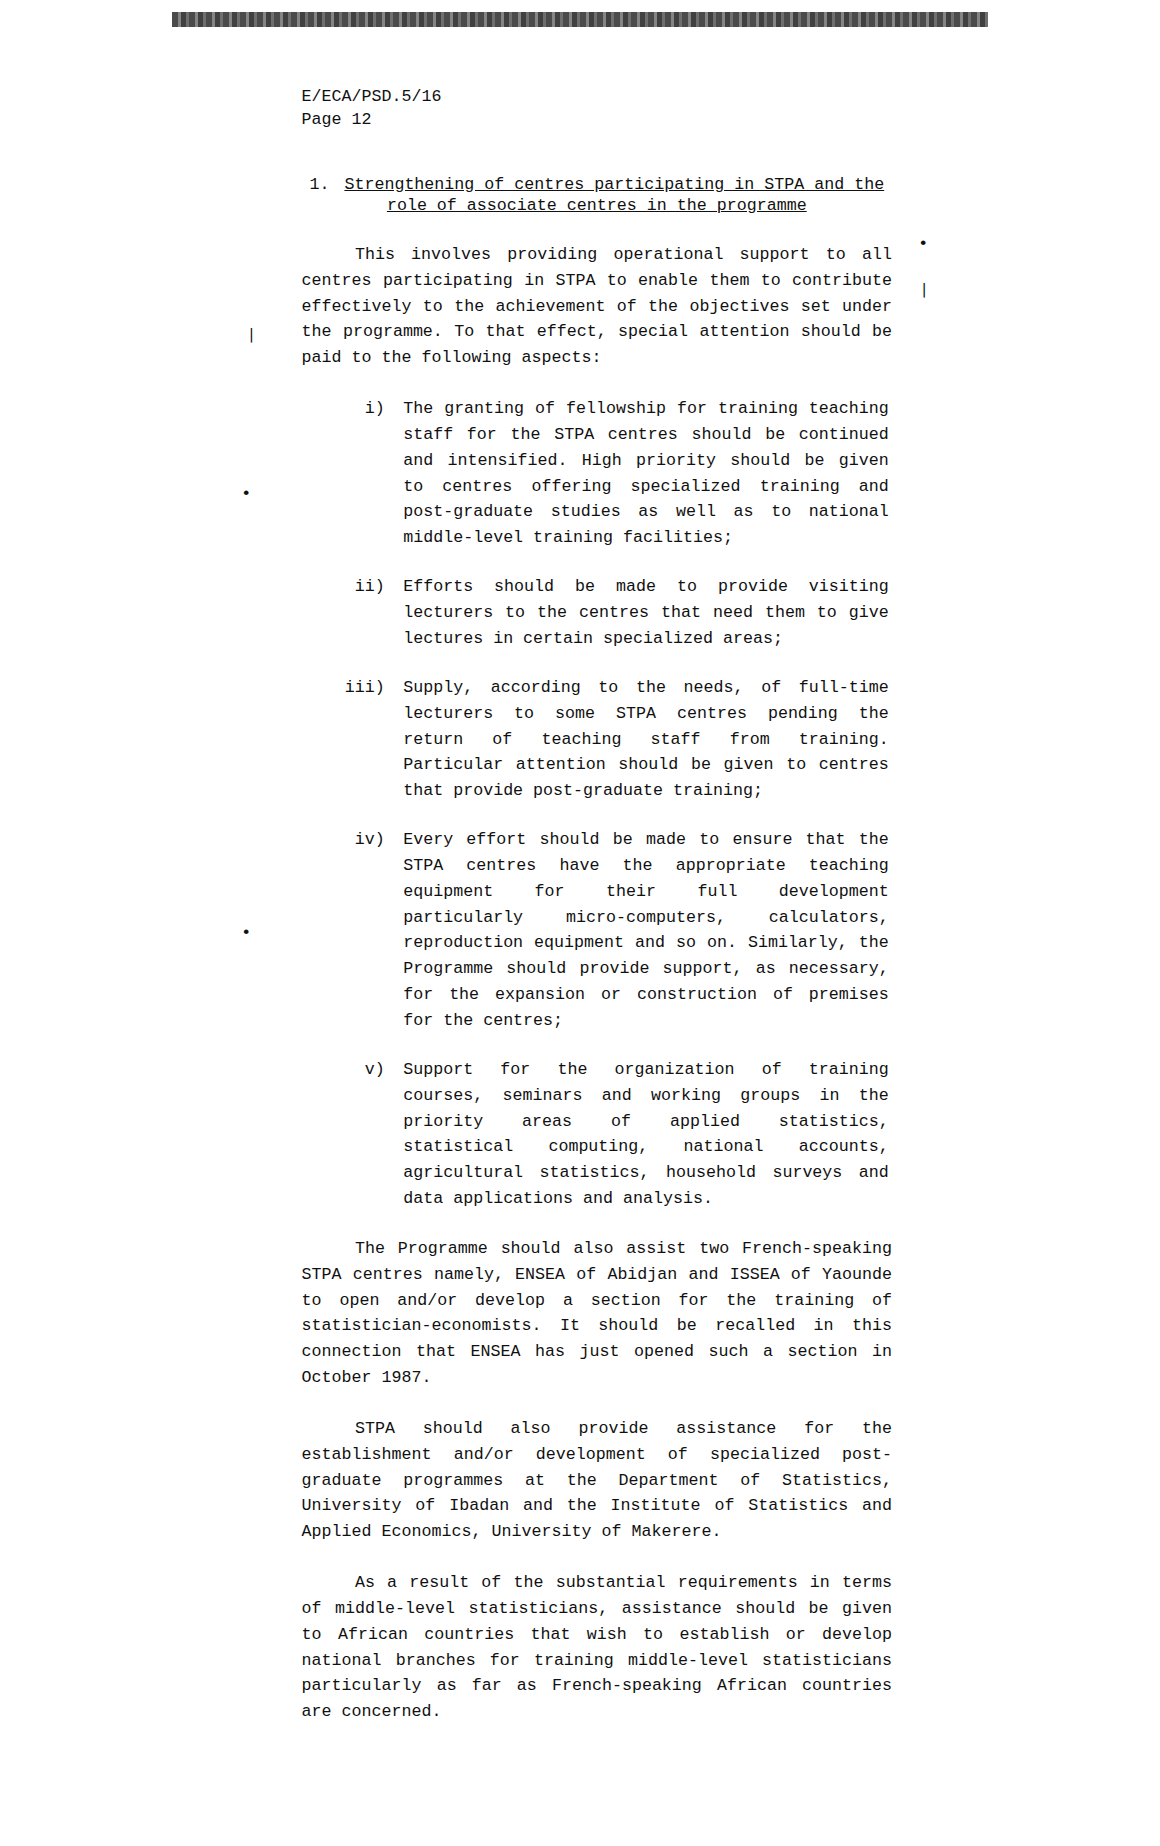E/ECA/PSD.5/16 Page 12
• ∣ ∣ • •
1. Strengthening of centres participating in STPA and the role of associate centres in the programme
This involves providing operational support to all centres participating in STPA to enable them to contribute effectively to the achievement of the objectives set under the programme. To that effect, special attention should be paid to the following aspects:
i) The granting of fellowship for training teaching staff for the STPA centres should be continued and intensified. High priority should be given to centres offering specialized training and post-graduate studies as well as to national middle-level training facilities;
ii) Efforts should be made to provide visiting lecturers to the centres that need them to give lectures in certain specialized areas;
iii) Supply, according to the needs, of full-time lecturers to some STPA centres pending the return of teaching staff from training. Particular attention should be given to centres that provide post-graduate training;
iv) Every effort should be made to ensure that the STPA centres have the appropriate teaching equipment for their full development particularly micro-computers, calculators, reproduction equipment and so on. Similarly, the Programme should provide support, as necessary, for the expansion or construction of premises for the centres;
v) Support for the organization of training courses, seminars and working groups in the priority areas of applied statistics, statistical computing, national accounts, agricultural statistics, household surveys and data applications and analysis.
The Programme should also assist two French-speaking STPA centres namely, ENSEA of Abidjan and ISSEA of Yaounde to open and/or develop a section for the training of statistician-economists. It should be recalled in this connection that ENSEA has just opened such a section in October 1987.
STPA should also provide assistance for the establishment and/or development of specialized post-graduate programmes at the Department of Statistics, University of Ibadan and the Institute of Statistics and Applied Economics, University of Makerere.
As a result of the substantial requirements in terms of middle-level statisticians, assistance should be given to African countries that wish to establish or develop national branches for training middle-level statisticians particularly as far as French-speaking African countries are concerned.